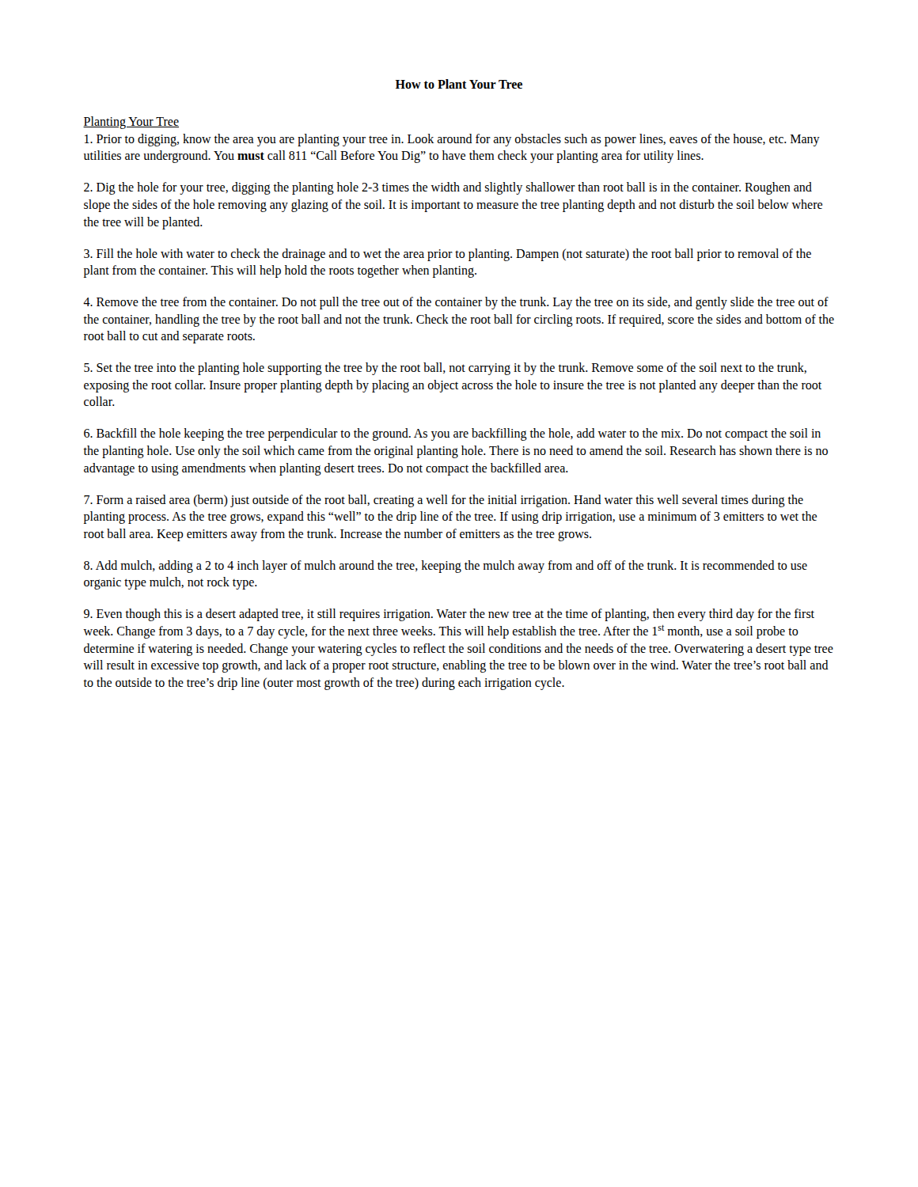How to Plant Your Tree
Planting Your Tree
1. Prior to digging, know the area you are planting your tree in. Look around for any obstacles such as power lines, eaves of the house, etc. Many utilities are underground. You must call 811 “Call Before You Dig” to have them check your planting area for utility lines.
2. Dig the hole for your tree, digging the planting hole 2-3 times the width and slightly shallower than root ball is in the container. Roughen and slope the sides of the hole removing any glazing of the soil. It is important to measure the tree planting depth and not disturb the soil below where the tree will be planted.
3. Fill the hole with water to check the drainage and to wet the area prior to planting. Dampen (not saturate) the root ball prior to removal of the plant from the container. This will help hold the roots together when planting.
4. Remove the tree from the container. Do not pull the tree out of the container by the trunk. Lay the tree on its side, and gently slide the tree out of the container, handling the tree by the root ball and not the trunk. Check the root ball for circling roots. If required, score the sides and bottom of the root ball to cut and separate roots.
5. Set the tree into the planting hole supporting the tree by the root ball, not carrying it by the trunk. Remove some of the soil next to the trunk, exposing the root collar. Insure proper planting depth by placing an object across the hole to insure the tree is not planted any deeper than the root collar.
6. Backfill the hole keeping the tree perpendicular to the ground. As you are backfilling the hole, add water to the mix. Do not compact the soil in the planting hole. Use only the soil which came from the original planting hole. There is no need to amend the soil. Research has shown there is no advantage to using amendments when planting desert trees. Do not compact the backfilled area.
7. Form a raised area (berm) just outside of the root ball, creating a well for the initial irrigation. Hand water this well several times during the planting process. As the tree grows, expand this “well” to the drip line of the tree. If using drip irrigation, use a minimum of 3 emitters to wet the root ball area. Keep emitters away from the trunk. Increase the number of emitters as the tree grows.
8. Add mulch, adding a 2 to 4 inch layer of mulch around the tree, keeping the mulch away from and off of the trunk. It is recommended to use organic type mulch, not rock type.
9. Even though this is a desert adapted tree, it still requires irrigation. Water the new tree at the time of planting, then every third day for the first week. Change from 3 days, to a 7 day cycle, for the next three weeks. This will help establish the tree. After the 1st month, use a soil probe to determine if watering is needed. Change your watering cycles to reflect the soil conditions and the needs of the tree. Overwatering a desert type tree will result in excessive top growth, and lack of a proper root structure, enabling the tree to be blown over in the wind. Water the tree’s root ball and to the outside to the tree’s drip line (outer most growth of the tree) during each irrigation cycle.